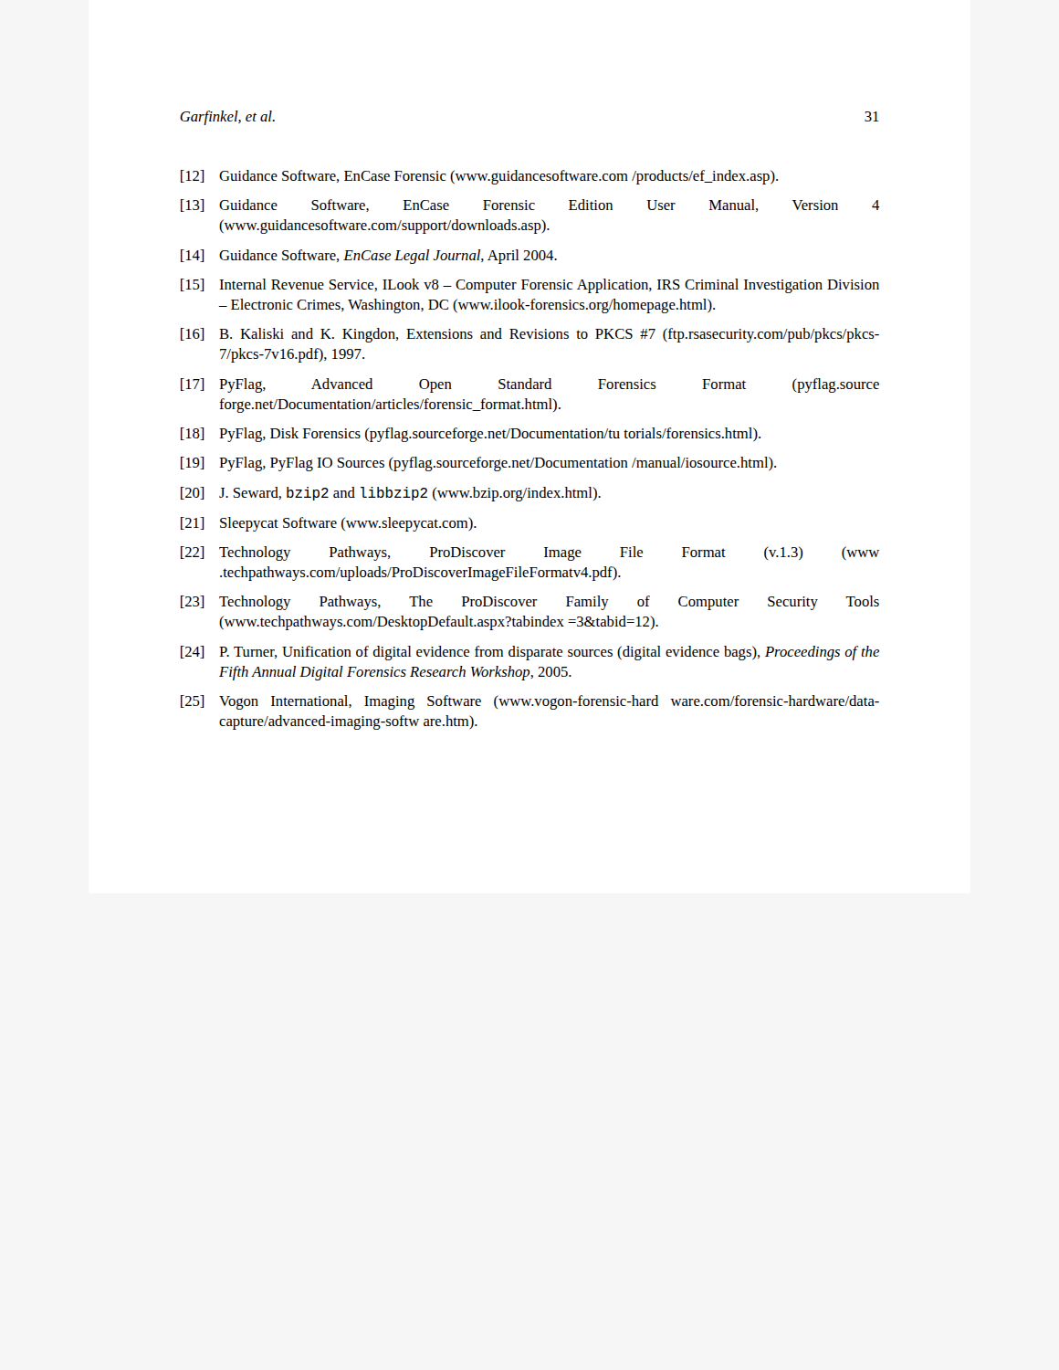Garfinkel, et al. 31
[12] Guidance Software, EnCase Forensic (www.guidancesoftware.com /products/ef_index.asp).
[13] Guidance Software, EnCase Forensic Edition User Manual, Version 4 (www.guidancesoftware.com/support/downloads.asp).
[14] Guidance Software, EnCase Legal Journal, April 2004.
[15] Internal Revenue Service, ILook v8 – Computer Forensic Application, IRS Criminal Investigation Division – Electronic Crimes, Washington, DC (www.ilook-forensics.org/homepage.html).
[16] B. Kaliski and K. Kingdon, Extensions and Revisions to PKCS #7 (ftp.rsasecurity.com/pub/pkcs/pkcs-7/pkcs-7v16.pdf), 1997.
[17] PyFlag, Advanced Open Standard Forensics Format (pyflag.source forge.net/Documentation/articles/forensic_format.html).
[18] PyFlag, Disk Forensics (pyflag.sourceforge.net/Documentation/tu torials/forensics.html).
[19] PyFlag, PyFlag IO Sources (pyflag.sourceforge.net/Documentation /manual/iosource.html).
[20] J. Seward, bzip2 and libbzip2 (www.bzip.org/index.html).
[21] Sleepycat Software (www.sleepycat.com).
[22] Technology Pathways, ProDiscover Image File Format (v.1.3) (www .techpathways.com/uploads/ProDiscoverImageFileFormatv4.pdf).
[23] Technology Pathways, The ProDiscover Family of Computer Security Tools (www.techpathways.com/DesktopDefault.aspx?tabindex =3&tabid=12).
[24] P. Turner, Unification of digital evidence from disparate sources (digital evidence bags), Proceedings of the Fifth Annual Digital Forensics Research Workshop, 2005.
[25] Vogon International, Imaging Software (www.vogon-forensic-hard ware.com/forensic-hardware/data-capture/advanced-imaging-softw are.htm).